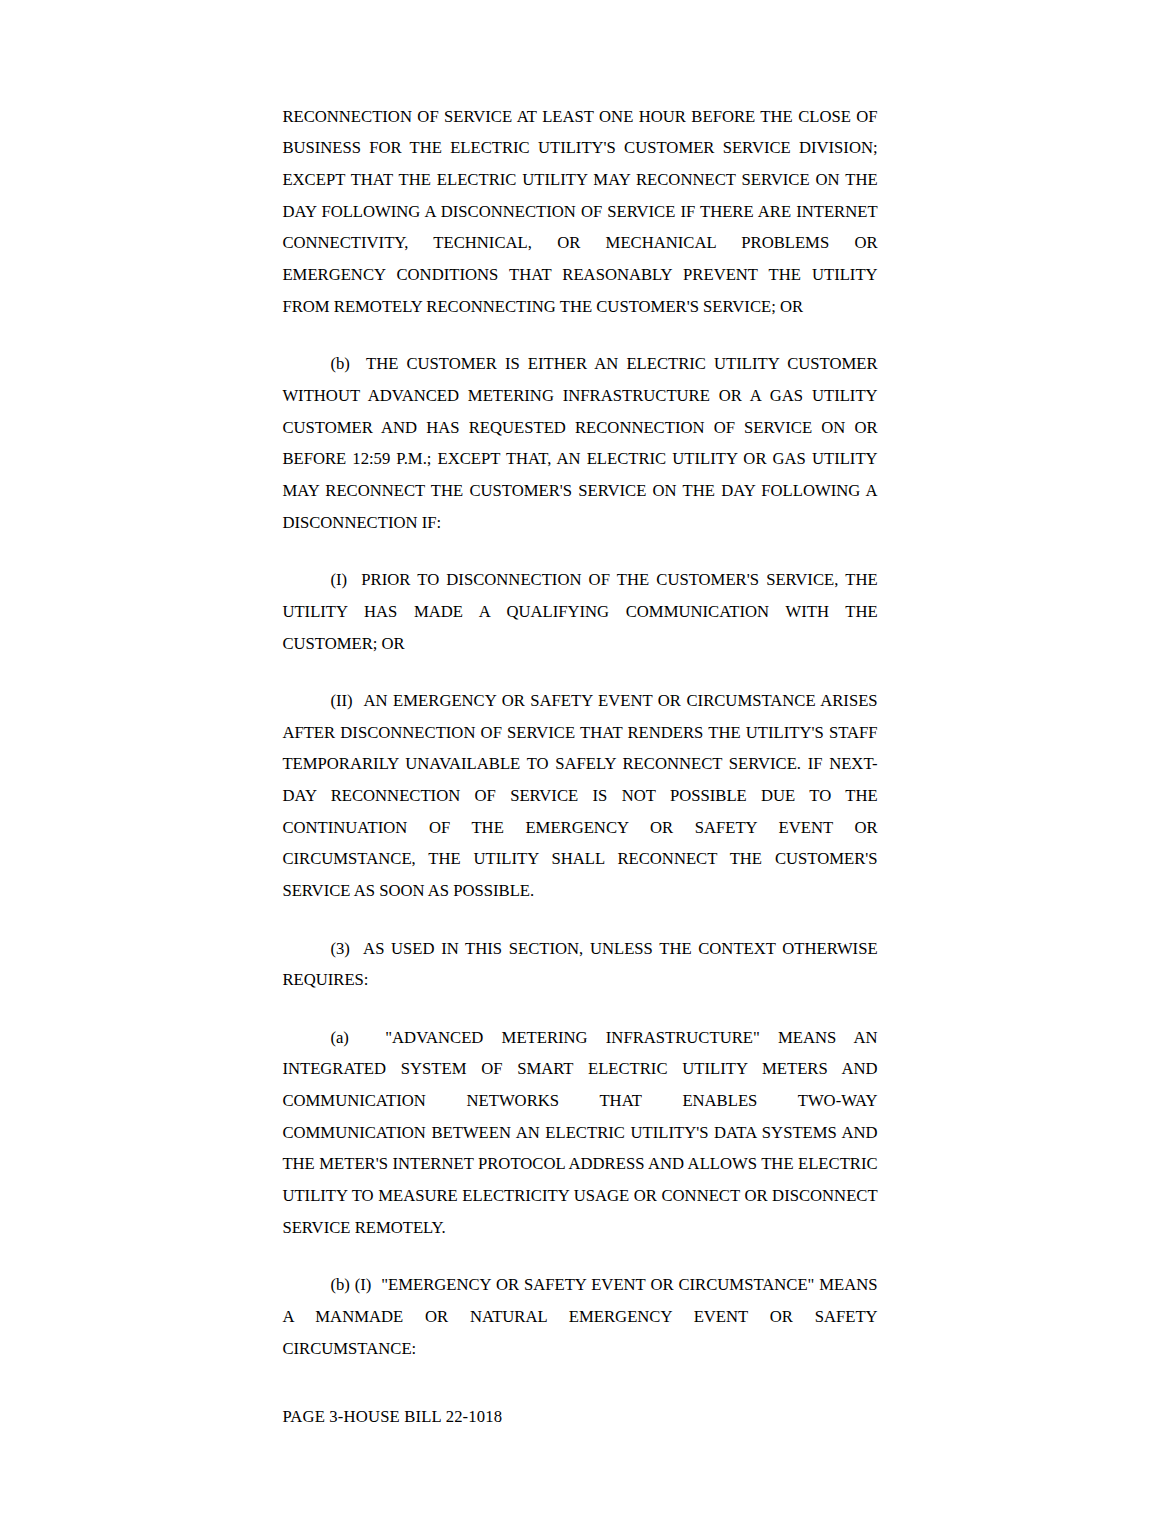RECONNECTION OF SERVICE AT LEAST ONE HOUR BEFORE THE CLOSE OF BUSINESS FOR THE ELECTRIC UTILITY'S CUSTOMER SERVICE DIVISION; EXCEPT THAT THE ELECTRIC UTILITY MAY RECONNECT SERVICE ON THE DAY FOLLOWING A DISCONNECTION OF SERVICE IF THERE ARE INTERNET CONNECTIVITY, TECHNICAL, OR MECHANICAL PROBLEMS OR EMERGENCY CONDITIONS THAT REASONABLY PREVENT THE UTILITY FROM REMOTELY RECONNECTING THE CUSTOMER'S SERVICE; OR
(b) THE CUSTOMER IS EITHER AN ELECTRIC UTILITY CUSTOMER WITHOUT ADVANCED METERING INFRASTRUCTURE OR A GAS UTILITY CUSTOMER AND HAS REQUESTED RECONNECTION OF SERVICE ON OR BEFORE 12:59 P.M.; EXCEPT THAT, AN ELECTRIC UTILITY OR GAS UTILITY MAY RECONNECT THE CUSTOMER'S SERVICE ON THE DAY FOLLOWING A DISCONNECTION IF:
(I) PRIOR TO DISCONNECTION OF THE CUSTOMER'S SERVICE, THE UTILITY HAS MADE A QUALIFYING COMMUNICATION WITH THE CUSTOMER; OR
(II) AN EMERGENCY OR SAFETY EVENT OR CIRCUMSTANCE ARISES AFTER DISCONNECTION OF SERVICE THAT RENDERS THE UTILITY'S STAFF TEMPORARILY UNAVAILABLE TO SAFELY RECONNECT SERVICE. IF NEXT-DAY RECONNECTION OF SERVICE IS NOT POSSIBLE DUE TO THE CONTINUATION OF THE EMERGENCY OR SAFETY EVENT OR CIRCUMSTANCE, THE UTILITY SHALL RECONNECT THE CUSTOMER'S SERVICE AS SOON AS POSSIBLE.
(3) AS USED IN THIS SECTION, UNLESS THE CONTEXT OTHERWISE REQUIRES:
(a) "ADVANCED METERING INFRASTRUCTURE" MEANS AN INTEGRATED SYSTEM OF SMART ELECTRIC UTILITY METERS AND COMMUNICATION NETWORKS THAT ENABLES TWO-WAY COMMUNICATION BETWEEN AN ELECTRIC UTILITY'S DATA SYSTEMS AND THE METER'S INTERNET PROTOCOL ADDRESS AND ALLOWS THE ELECTRIC UTILITY TO MEASURE ELECTRICITY USAGE OR CONNECT OR DISCONNECT SERVICE REMOTELY.
(b) (I) "EMERGENCY OR SAFETY EVENT OR CIRCUMSTANCE" MEANS A MANMADE OR NATURAL EMERGENCY EVENT OR SAFETY CIRCUMSTANCE:
PAGE 3-HOUSE BILL 22-1018